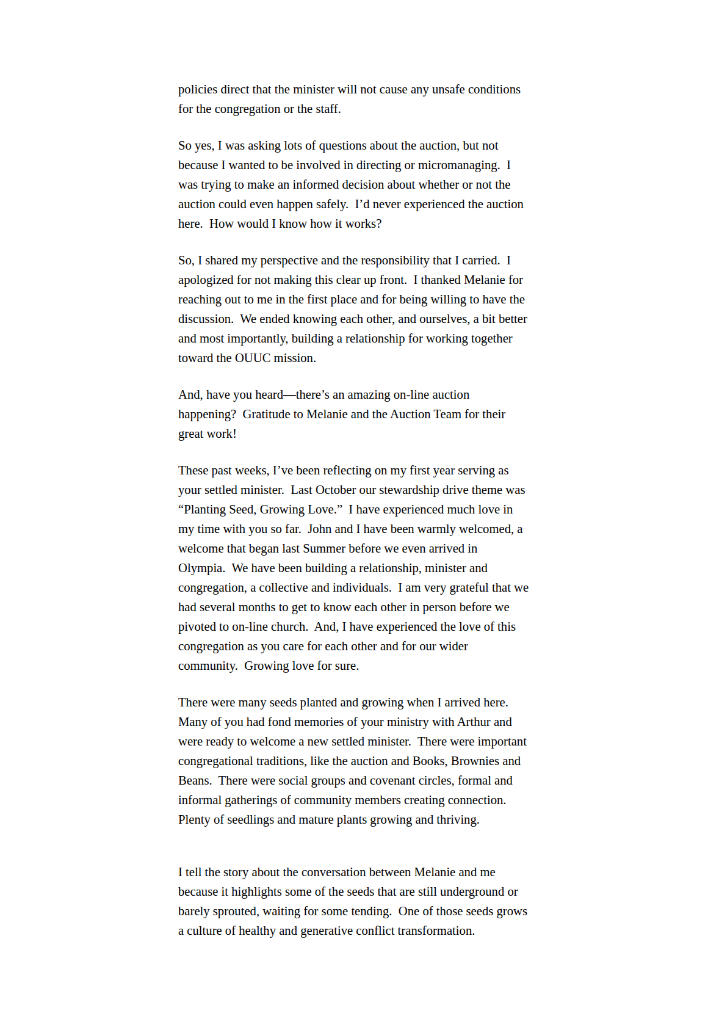policies direct that the minister will not cause any unsafe conditions for the congregation or the staff.
So yes, I was asking lots of questions about the auction, but not because I wanted to be involved in directing or micromanaging. I was trying to make an informed decision about whether or not the auction could even happen safely. I’d never experienced the auction here. How would I know how it works?
So, I shared my perspective and the responsibility that I carried. I apologized for not making this clear up front. I thanked Melanie for reaching out to me in the first place and for being willing to have the discussion. We ended knowing each other, and ourselves, a bit better and most importantly, building a relationship for working together toward the OUUC mission.
And, have you heard—there’s an amazing on-line auction happening? Gratitude to Melanie and the Auction Team for their great work!
These past weeks, I’ve been reflecting on my first year serving as your settled minister. Last October our stewardship drive theme was “Planting Seed, Growing Love.” I have experienced much love in my time with you so far. John and I have been warmly welcomed, a welcome that began last Summer before we even arrived in Olympia. We have been building a relationship, minister and congregation, a collective and individuals. I am very grateful that we had several months to get to know each other in person before we pivoted to on-line church. And, I have experienced the love of this congregation as you care for each other and for our wider community. Growing love for sure.
There were many seeds planted and growing when I arrived here. Many of you had fond memories of your ministry with Arthur and were ready to welcome a new settled minister. There were important congregational traditions, like the auction and Books, Brownies and Beans. There were social groups and covenant circles, formal and informal gatherings of community members creating connection. Plenty of seedlings and mature plants growing and thriving.
I tell the story about the conversation between Melanie and me because it highlights some of the seeds that are still underground or barely sprouted, waiting for some tending. One of those seeds grows a culture of healthy and generative conflict transformation.